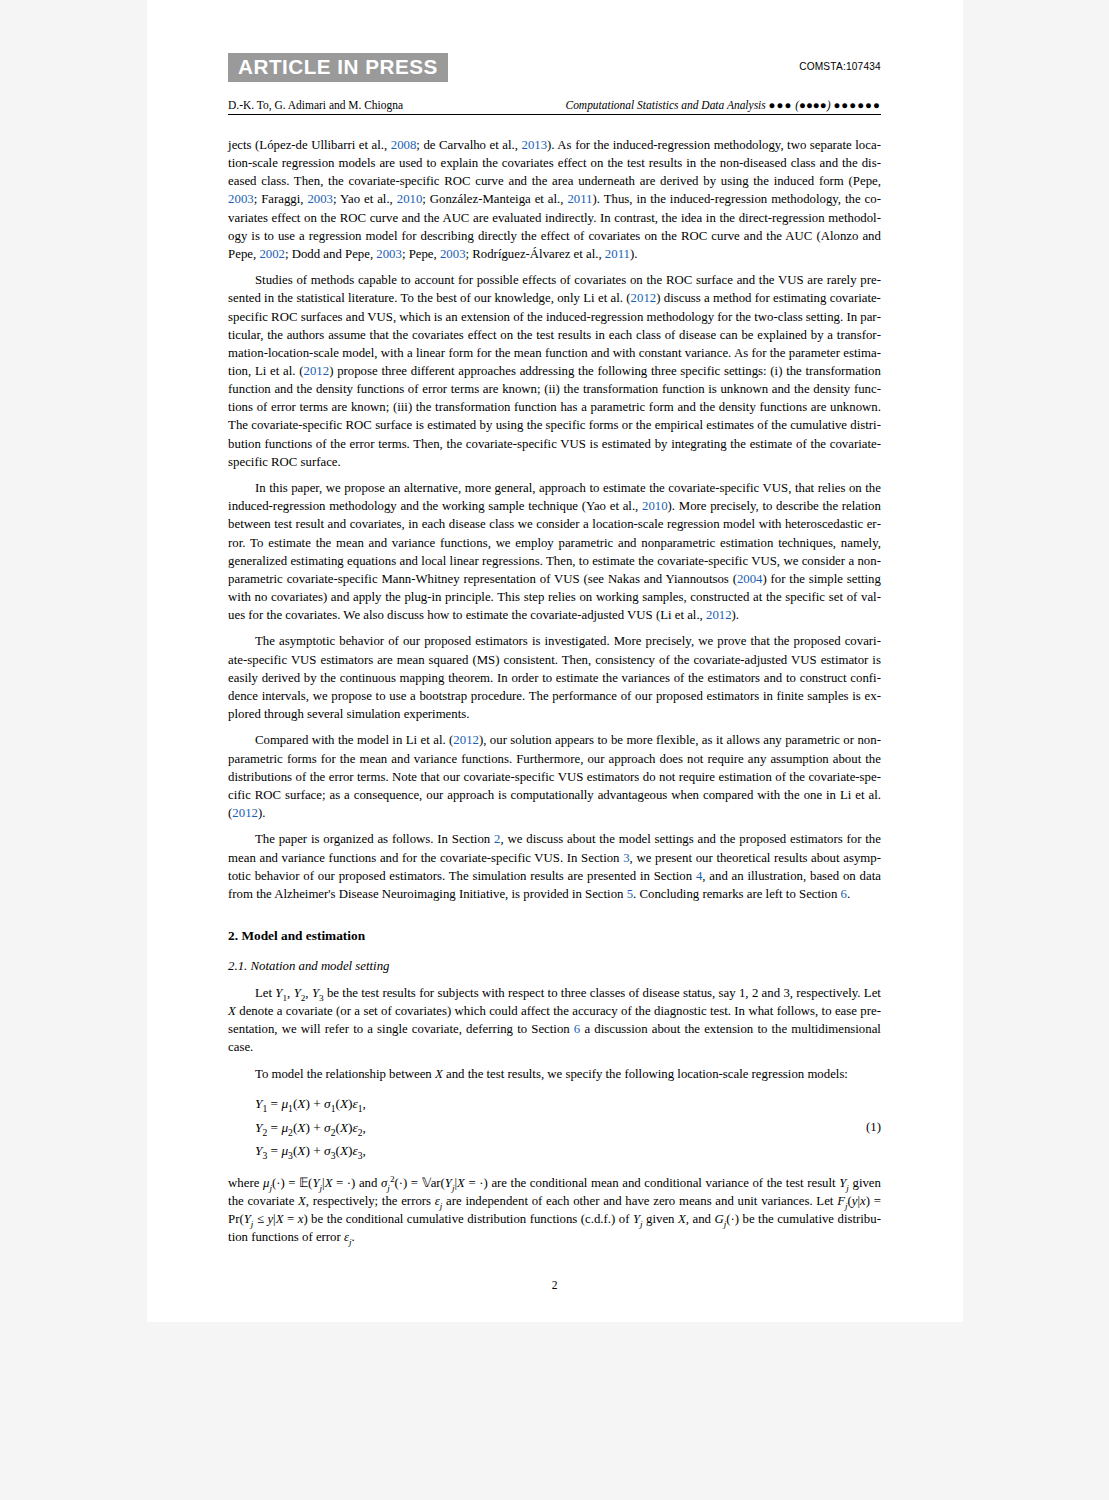ARTICLE IN PRESS
COMSTA:107434
D.-K. To, G. Adimari and M. Chiogna
Computational Statistics and Data Analysis ●●● (●●●●) ●●●●●●
jects (López-de Ullibarri et al., 2008; de Carvalho et al., 2013). As for the induced-regression methodology, two separate location-scale regression models are used to explain the covariates effect on the test results in the non-diseased class and the diseased class. Then, the covariate-specific ROC curve and the area underneath are derived by using the induced form (Pepe, 2003; Faraggi, 2003; Yao et al., 2010; González-Manteiga et al., 2011). Thus, in the induced-regression methodology, the covariates effect on the ROC curve and the AUC are evaluated indirectly. In contrast, the idea in the direct-regression methodology is to use a regression model for describing directly the effect of covariates on the ROC curve and the AUC (Alonzo and Pepe, 2002; Dodd and Pepe, 2003; Pepe, 2003; Rodríguez-Álvarez et al., 2011).
Studies of methods capable to account for possible effects of covariates on the ROC surface and the VUS are rarely presented in the statistical literature. To the best of our knowledge, only Li et al. (2012) discuss a method for estimating covariate-specific ROC surfaces and VUS, which is an extension of the induced-regression methodology for the two-class setting. In particular, the authors assume that the covariates effect on the test results in each class of disease can be explained by a transformation-location-scale model, with a linear form for the mean function and with constant variance. As for the parameter estimation, Li et al. (2012) propose three different approaches addressing the following three specific settings: (i) the transformation function and the density functions of error terms are known; (ii) the transformation function is unknown and the density functions of error terms are known; (iii) the transformation function has a parametric form and the density functions are unknown. The covariate-specific ROC surface is estimated by using the specific forms or the empirical estimates of the cumulative distribution functions of the error terms. Then, the covariate-specific VUS is estimated by integrating the estimate of the covariate-specific ROC surface.
In this paper, we propose an alternative, more general, approach to estimate the covariate-specific VUS, that relies on the induced-regression methodology and the working sample technique (Yao et al., 2010). More precisely, to describe the relation between test result and covariates, in each disease class we consider a location-scale regression model with heteroscedastic error. To estimate the mean and variance functions, we employ parametric and nonparametric estimation techniques, namely, generalized estimating equations and local linear regressions. Then, to estimate the covariate-specific VUS, we consider a nonparametric covariate-specific Mann-Whitney representation of VUS (see Nakas and Yiannoutsos (2004) for the simple setting with no covariates) and apply the plug-in principle. This step relies on working samples, constructed at the specific set of values for the covariates. We also discuss how to estimate the covariate-adjusted VUS (Li et al., 2012).
The asymptotic behavior of our proposed estimators is investigated. More precisely, we prove that the proposed covariate-specific VUS estimators are mean squared (MS) consistent. Then, consistency of the covariate-adjusted VUS estimator is easily derived by the continuous mapping theorem. In order to estimate the variances of the estimators and to construct confidence intervals, we propose to use a bootstrap procedure. The performance of our proposed estimators in finite samples is explored through several simulation experiments.
Compared with the model in Li et al. (2012), our solution appears to be more flexible, as it allows any parametric or nonparametric forms for the mean and variance functions. Furthermore, our approach does not require any assumption about the distributions of the error terms. Note that our covariate-specific VUS estimators do not require estimation of the covariate-specific ROC surface; as a consequence, our approach is computationally advantageous when compared with the one in Li et al. (2012).
The paper is organized as follows. In Section 2, we discuss about the model settings and the proposed estimators for the mean and variance functions and for the covariate-specific VUS. In Section 3, we present our theoretical results about asymptotic behavior of our proposed estimators. The simulation results are presented in Section 4, and an illustration, based on data from the Alzheimer's Disease Neuroimaging Initiative, is provided in Section 5. Concluding remarks are left to Section 6.
2. Model and estimation
2.1. Notation and model setting
Let Y1, Y2, Y3 be the test results for subjects with respect to three classes of disease status, say 1, 2 and 3, respectively. Let X denote a covariate (or a set of covariates) which could affect the accuracy of the diagnostic test. In what follows, to ease presentation, we will refer to a single covariate, deferring to Section 6 a discussion about the extension to the multidimensional case.
To model the relationship between X and the test results, we specify the following location-scale regression models:
Y1 = μ1(X) + σ1(X)ε1,
Y2 = μ2(X) + σ2(X)ε2,
Y3 = μ3(X) + σ3(X)ε3,
(1)
where μj(·) = 𝔼(Yj|X = ·) and σj2(·) = 𝕍ar(Yj|X = ·) are the conditional mean and conditional variance of the test result Yj given the covariate X, respectively; the errors εj are independent of each other and have zero means and unit variances. Let Fj(y|x) = Pr(Yj ≤ y|X = x) be the conditional cumulative distribution functions (c.d.f.) of Yj given X, and Gj(·) be the cumulative distribution functions of error εj.
2